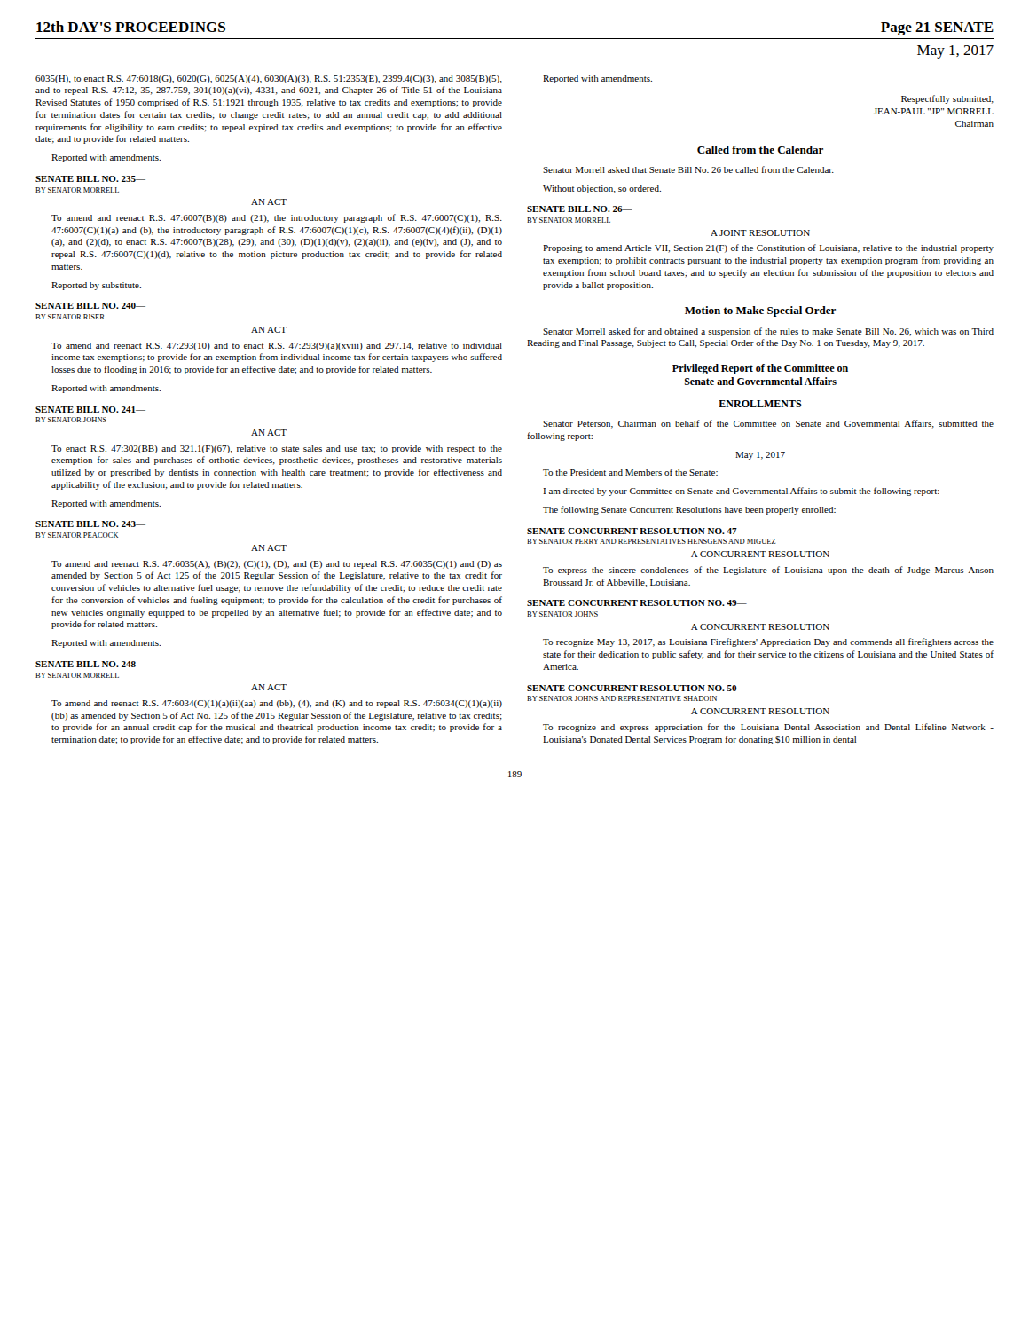12th DAY'S PROCEEDINGS
Page 21 SENATE
May 1, 2017
6035(H), to enact R.S. 47:6018(G), 6020(G), 6025(A)(4), 6030(A)(3), R.S. 51:2353(E), 2399.4(C)(3), and 3085(B)(5), and to repeal R.S. 47:12, 35, 287.759, 301(10)(a)(vi), 4331, and 6021, and Chapter 26 of Title 51 of the Louisiana Revised Statutes of 1950 comprised of R.S. 51:1921 through 1935, relative to tax credits and exemptions; to provide for termination dates for certain tax credits; to change credit rates; to add an annual credit cap; to add additional requirements for eligibility to earn credits; to repeal expired tax credits and exemptions; to provide for an effective date; and to provide for related matters.
Reported with amendments.
SENATE BILL NO. 235—
BY SENATOR MORRELL
AN ACT
To amend and reenact R.S. 47:6007(B)(8) and (21), the introductory paragraph of R.S. 47:6007(C)(1), R.S. 47:6007(C)(1)(a) and (b), the introductory paragraph of R.S. 47:6007(C)(1)(c), R.S. 47:6007(C)(4)(f)(ii), (D)(1)(a), and (2)(d), to enact R.S. 47:6007(B)(28), (29), and (30), (D)(1)(d)(v), (2)(a)(ii), and (e)(iv), and (J), and to repeal R.S. 47:6007(C)(1)(d), relative to the motion picture production tax credit; and to provide for related matters.
Reported by substitute.
SENATE BILL NO. 240—
BY SENATOR RISER
AN ACT
To amend and reenact R.S. 47:293(10) and to enact R.S. 47:293(9)(a)(xviii) and 297.14, relative to individual income tax exemptions; to provide for an exemption from individual income tax for certain taxpayers who suffered losses due to flooding in 2016; to provide for an effective date; and to provide for related matters.
Reported with amendments.
SENATE BILL NO. 241—
BY SENATOR JOHNS
AN ACT
To enact R.S. 47:302(BB) and 321.1(F)(67), relative to state sales and use tax; to provide with respect to the exemption for sales and purchases of orthotic devices, prosthetic devices, prostheses and restorative materials utilized by or prescribed by dentists in connection with health care treatment; to provide for effectiveness and applicability of the exclusion; and to provide for related matters.
Reported with amendments.
SENATE BILL NO. 243—
BY SENATOR PEACOCK
AN ACT
To amend and reenact R.S. 47:6035(A), (B)(2), (C)(1), (D), and (E) and to repeal R.S. 47:6035(C)(1) and (D) as amended by Section 5 of Act 125 of the 2015 Regular Session of the Legislature, relative to the tax credit for conversion of vehicles to alternative fuel usage; to remove the refundability of the credit; to reduce the credit rate for the conversion of vehicles and fueling equipment; to provide for the calculation of the credit for purchases of new vehicles originally equipped to be propelled by an alternative fuel; to provide for an effective date; and to provide for related matters.
Reported with amendments.
SENATE BILL NO. 248—
BY SENATOR MORRELL
AN ACT
To amend and reenact R.S. 47:6034(C)(1)(a)(ii)(aa) and (bb), (4), and (K) and to repeal R.S. 47:6034(C)(1)(a)(ii)(bb) as amended by Section 5 of Act No. 125 of the 2015 Regular Session of the Legislature, relative to tax credits; to provide for an annual credit cap for the musical and theatrical production income tax credit; to provide for a termination date; to provide for an effective date; and to provide for related matters.
Reported with amendments.
Respectfully submitted,
JEAN-PAUL "JP" MORRELL
Chairman
Called from the Calendar
Senator Morrell asked that Senate Bill No. 26 be called from the Calendar.
Without objection, so ordered.
SENATE BILL NO. 26—
BY SENATOR MORRELL
A JOINT RESOLUTION
Proposing to amend Article VII, Section 21(F) of the Constitution of Louisiana, relative to the industrial property tax exemption; to prohibit contracts pursuant to the industrial property tax exemption program from providing an exemption from school board taxes; and to specify an election for submission of the proposition to electors and provide a ballot proposition.
Motion to Make Special Order
Senator Morrell asked for and obtained a suspension of the rules to make Senate Bill No. 26, which was on Third Reading and Final Passage, Subject to Call, Special Order of the Day No. 1 on Tuesday, May 9, 2017.
Privileged Report of the Committee on
Senate and Governmental Affairs
ENROLLMENTS
Senator Peterson, Chairman on behalf of the Committee on Senate and Governmental Affairs, submitted the following report:
May 1, 2017
To the President and Members of the Senate:
I am directed by your Committee on Senate and Governmental Affairs to submit the following report:
The following Senate Concurrent Resolutions have been properly enrolled:
SENATE CONCURRENT RESOLUTION NO. 47—
BY SENATOR PERRY AND REPRESENTATIVES HENSGENS AND MIGUEZ
A CONCURRENT RESOLUTION
To express the sincere condolences of the Legislature of Louisiana upon the death of Judge Marcus Anson Broussard Jr. of Abbeville, Louisiana.
SENATE CONCURRENT RESOLUTION NO. 49—
BY SENATOR JOHNS
A CONCURRENT RESOLUTION
To recognize May 13, 2017, as Louisiana Firefighters' Appreciation Day and commends all firefighters across the state for their dedication to public safety, and for their service to the citizens of Louisiana and the United States of America.
SENATE CONCURRENT RESOLUTION NO. 50—
BY SENATOR JOHNS AND REPRESENTATIVE SHADOIN
A CONCURRENT RESOLUTION
To recognize and express appreciation for the Louisiana Dental Association and Dental Lifeline Network - Louisiana's Donated Dental Services Program for donating $10 million in dental
189